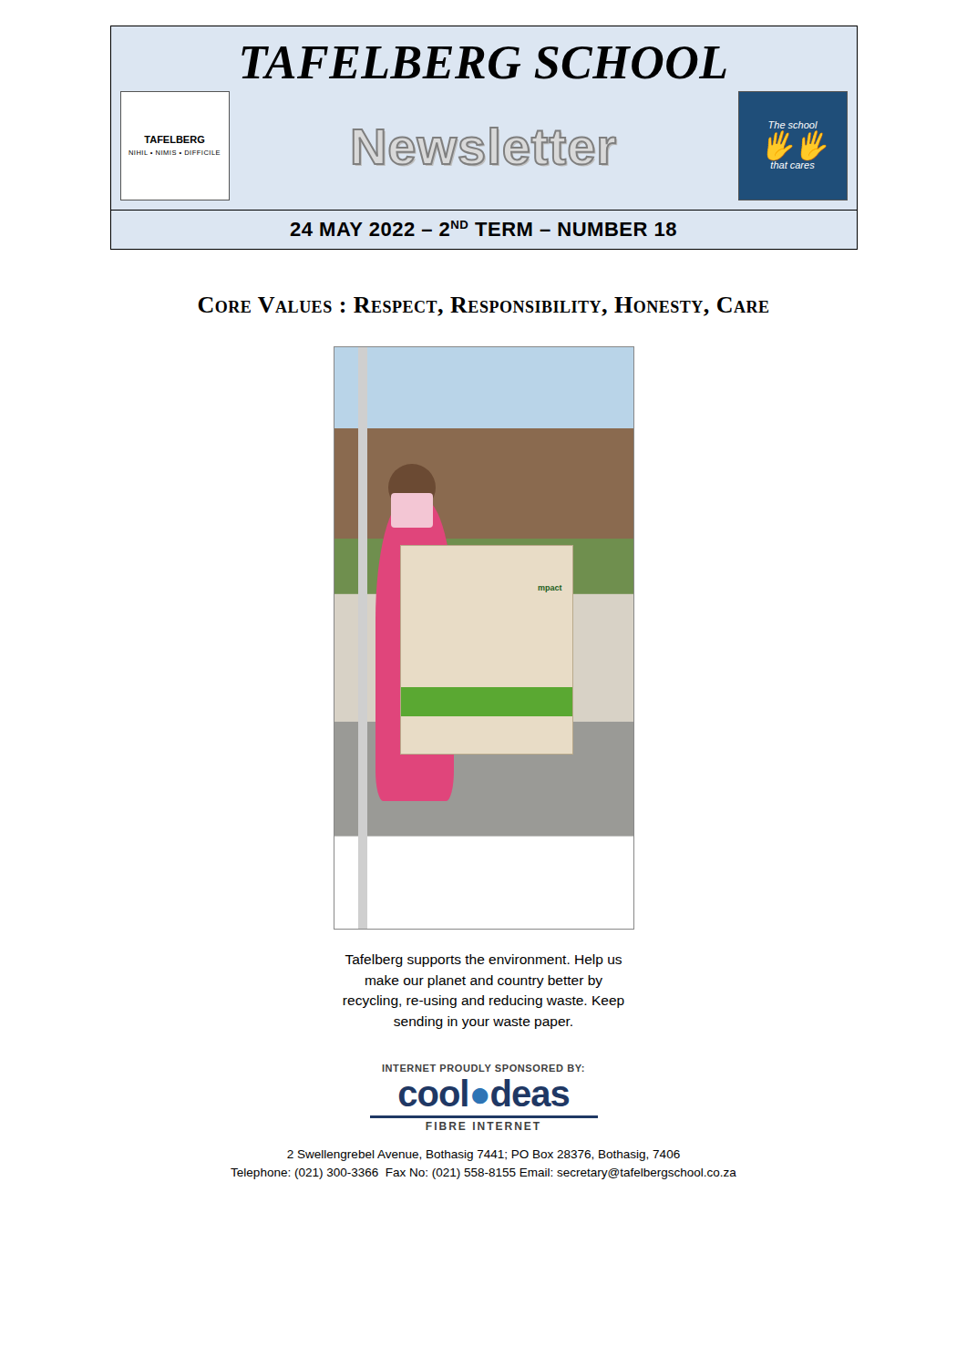TAFELBERG SCHOOL
TAFELBERG
NIHIL • NIMIS • DIFFICILE
Newsletter
The school
🖐🖐
that cares
24 MAY 2022 – 2ND TERM – NUMBER 18
Core Values : Respect, Responsibility, Honesty, Care
mpact
Tafelberg supports the environment. Help us make our planet and country better by recycling, re-using and reducing waste. Keep sending in your waste paper.
INTERNET PROUDLY SPONSORED BY:
cool●deas
FIBRE INTERNET
2 Swellengrebel Avenue, Bothasig 7441; PO Box 28376, Bothasig, 7406
Telephone: (021) 300-3366 Fax No: (021) 558-8155 Email: secretary@tafelbergschool.co.za